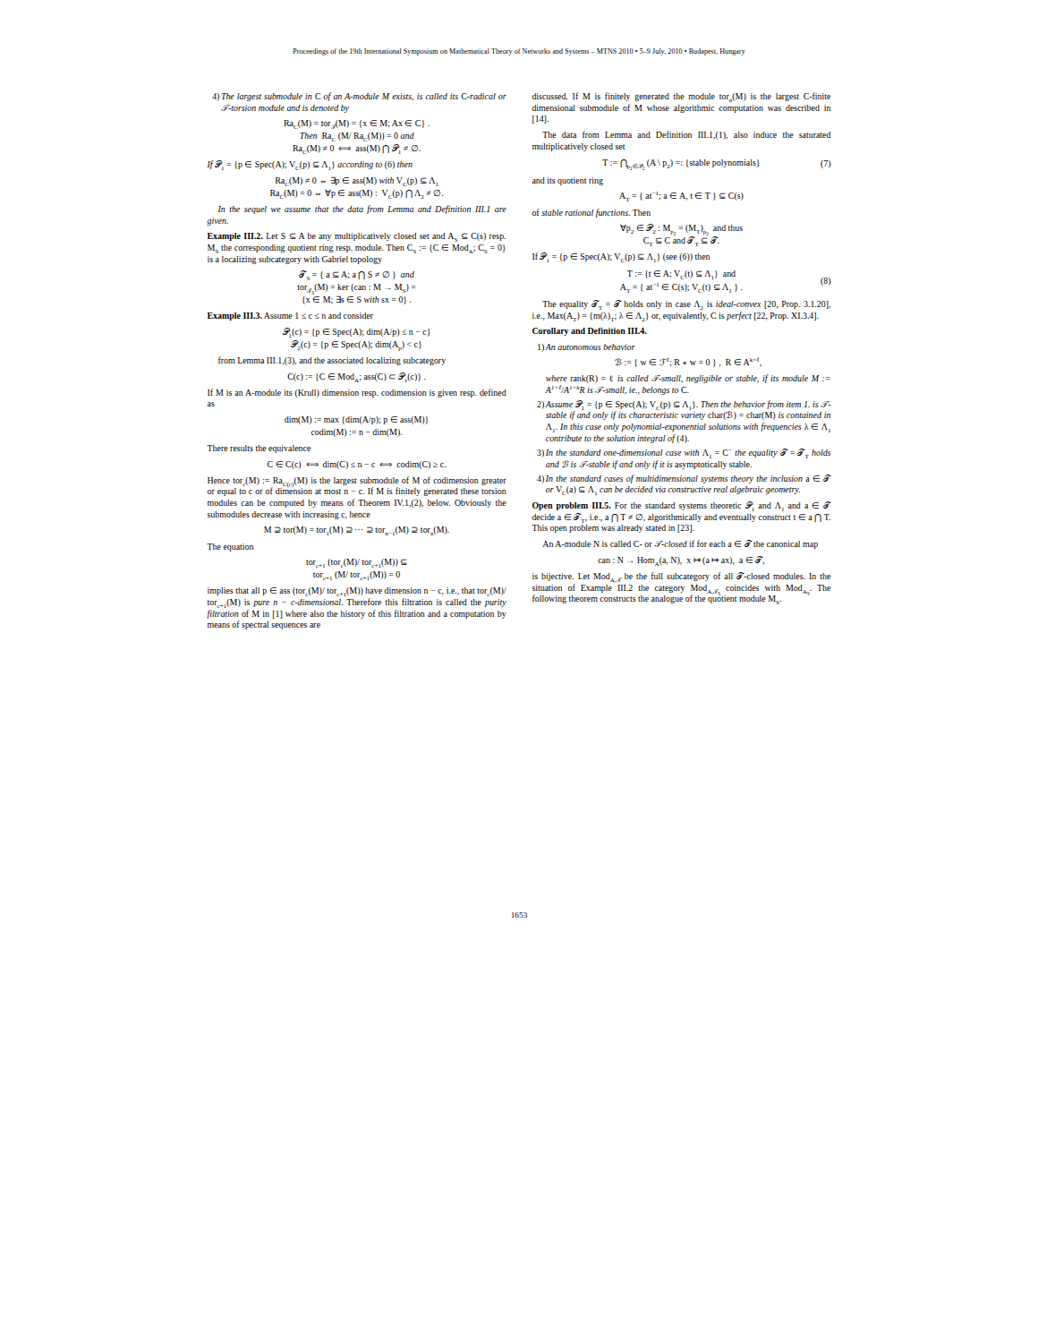Proceedings of the 19th International Symposium on Mathematical Theory of Networks and Systems – MTNS 2010 • 5–9 July, 2010 • Budapest, Hungary
4) The largest submodule in C of an A-module M exists, is called its C-radical or 𝒯-torsion module and is denoted by
RaC(M) = tor𝒯(M) = {x ∈ M; Ax ∈ C} . Then RaC (M/ RaC(M)) = 0 and RaC(M) ≠ 0 ⟺ ass(M) ⋂ 𝒫1 ≠ ∅.
If 𝒫1 = {p ∈ Spec(A); VC(p) ⊆ Λ1} according to (6) then
RaC(M) ≠ 0 ⇔ ∃p ∈ ass(M) with VC(p) ⊆ Λ1 RaC(M) = 0 ⇔ ∀p ∈ ass(M) : VC(p) ⋂ Λ2 ≠ ∅.
In the sequel we assume that the data from Lemma and Definition III.1 are given.
Example III.2. Let S ⊆ A be any multiplicatively closed set and AS ⊆ C(s) resp. MS the corresponding quotient ring resp. module. Then CS := {C ∈ ModA; CS = 0} is a localizing subcategory with Gabriel topology
𝒯S = { a ⊆ A; a ⋂ S ≠ ∅ } and tor𝒯S(M) = ker (can : M → MS) = {x ∈ M; ∃s ∈ S with sx = 0} .
Example III.3. Assume 1 ≤ c ≤ n and consider
𝒫1(c) = {p ∈ Spec(A); dim(A/p) ≤ n − c} 𝒫2(c) = {p ∈ Spec(A); dim(Ap) < c}
from Lemma III.1,(3), and the associated localizing subcategory
C(c) := {C ∈ ModA; ass(C) ⊂ 𝒫1(c)} .
If M is an A-module its (Krull) dimension resp. codimension is given resp. defined as
dim(M) := max {dim(A/p); p ∈ ass(M)} codim(M) := n − dim(M).
There results the equivalence
C ∈ C(c) ⟺ dim(C) ≤ n − c ⟺ codim(C) ≥ c.
Hence torc(M) := RaC(c)(M) is the largest submodule of M of codimension greater or equal to c or of dimension at most n − c. If M is finitely generated these torsion modules can be computed by means of Theorem IV.1,(2), below. Obviously the submodules decrease with increasing c, hence
M ⊇ tor(M) = tor1(M) ⊇ ⋯ ⊇ torn−1(M) ⊇ torn(M).
The equation
torc+1 (torc(M)/ torc+1(M)) ⊆ torc+1 (M/ torc+1(M)) = 0
implies that all p ∈ ass (torc(M)/ torc+1(M)) have dimension n − c, i.e., that torc(M)/ torc+1(M) is pure n − c-dimensional. Therefore this filtration is called the purity filtration of M in [1] where also the history of this filtration and a computation by means of spectral sequences are
discussed. If M is finitely generated the module torn(M) is the largest C-finite dimensional submodule of M whose algorithmic computation was described in [14].
The data from Lemma and Definition III.1,(1), also induce the saturated multiplicatively closed set
T := ⋂p2∈𝒫2 (A \ p2) =: {stable polynomials} (7)
and its quotient ring
AT = { at−1; a ∈ A, t ∈ T } ⊆ C(s)
of stable rational functions. Then
∀p2 ∈ 𝒫2 : Mp2 = (MT)p2 and thus CT ⊆ C and 𝒯T ⊆ 𝒯.
If 𝒫1 = {p ∈ Spec(A); VC(p) ⊆ Λ1} (see (6)) then
T := {t ∈ A; VC(t) ⊆ Λ1} and AT = { at−1 ∈ C(s); VC(t) ⊆ Λ1 } . (8)
The equality 𝒯T = 𝒯 holds only in case Λ2 is ideal-convex [20, Prop. 3.1.20], i.e., Max(AT) = {m(λ)T; λ ∈ Λ2} or, equivalently, C is perfect [22, Prop. XI.3.4].
Corollary and Definition III.4.
1) An autonomous behavior
ℬ := { w ∈ ℱℓ; R ∘ w = 0 } , R ∈ Ak×ℓ,
where rank(R) = ℓ is called 𝒯-small, negligible or stable, if its module M := A1×ℓ/A1×kR is 𝒯-small, ie., belongs to C.
2) Assume 𝒫1 = {p ∈ Spec(A); VC(p) ⊆ Λ1}. Then the behavior from item 1. is 𝒯-stable if and only if its characteristic variety char(ℬ) = char(M) is contained in Λ1. In this case only polynomial-exponential solutions with frequencies λ ∈ Λ1 contribute to the solution integral of (4).
3) In the standard one-dimensional case with Λ1 = C− the equality 𝒯 = 𝒯T holds and ℬ is 𝒯-stable if and only if it is asymptotically stable.
4) In the standard cases of multidimensional systems theory the inclusion a ∈ 𝒯 or VC(a) ⊆ Λ1 can be decided via constructive real algebraic geometry.
Open problem III.5. For the standard systems theoretic 𝒫1 and Λ1 and a ∈ 𝒯 decide a ∈ 𝒯T, i.e., a ⋂ T ≠ ∅, algorithmically and eventually construct t ∈ a ⋂ T. This open problem was already stated in [23].
An A-module N is called C- or 𝒯-closed if for each a ∈ 𝒯 the canonical map
can : N → HomA(a, N), x ↦ (a ↦ ax), a ∈ 𝒯,
is bijective. Let ModA,𝒯 be the full subcategory of all 𝒯-closed modules. In the situation of Example III.2 the category ModA,𝒯S coincides with ModAS. The following theorem constructs the analogue of the quotient module MS.
1653